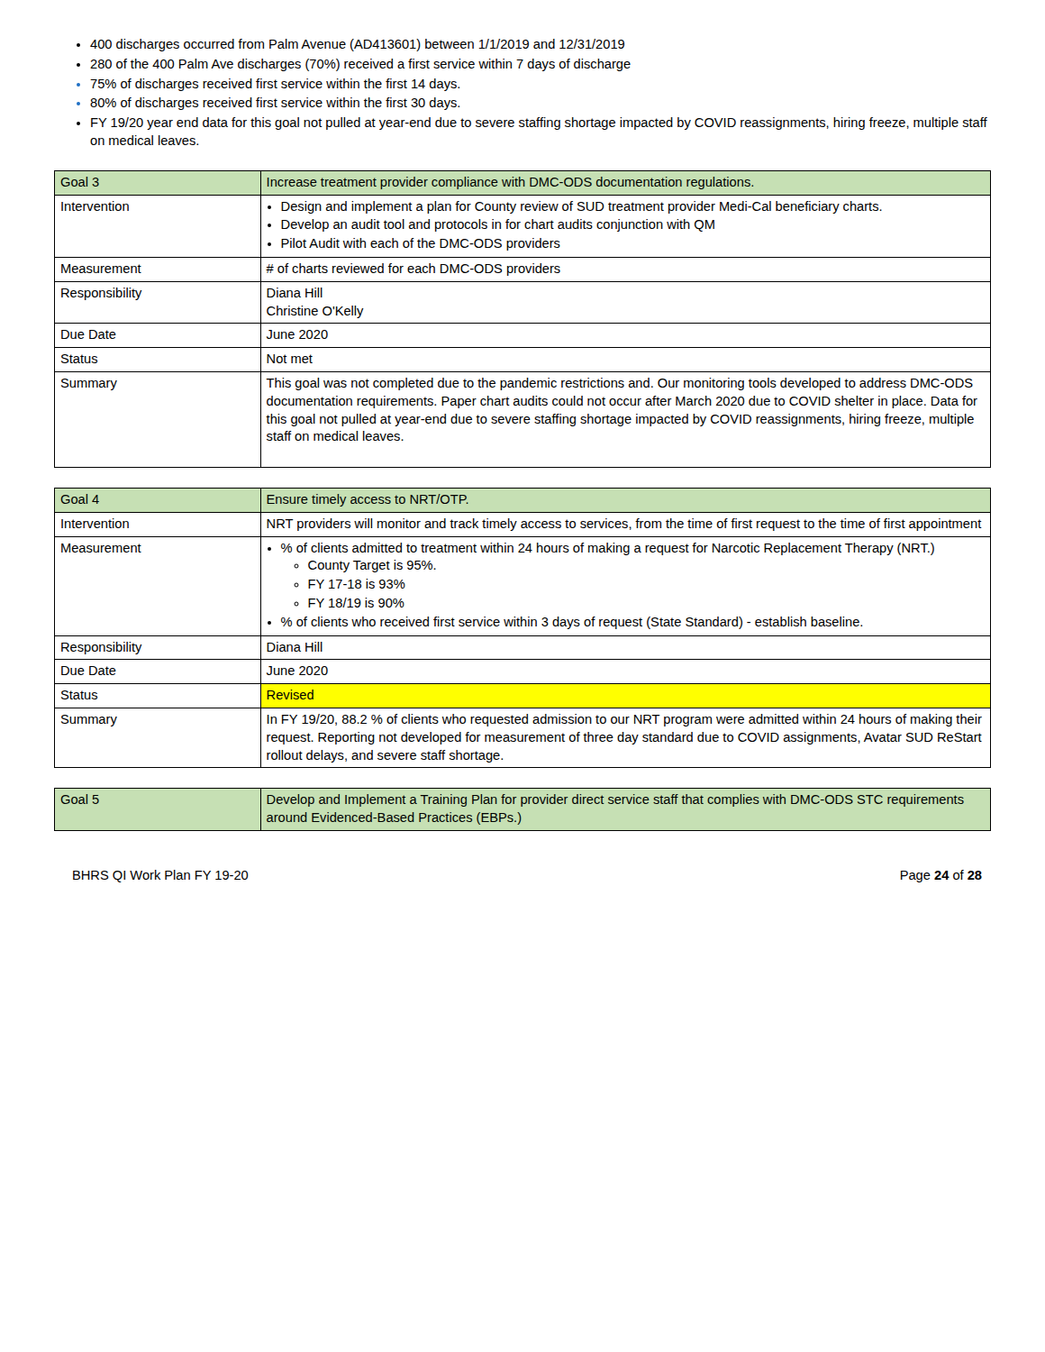400 discharges occurred from Palm Avenue (AD413601) between 1/1/2019 and 12/31/2019
280 of the 400 Palm Ave discharges (70%) received a first service within 7 days of discharge
75% of discharges received first service within the first 14 days.
80% of discharges received first service within the first 30 days.
FY 19/20 year end data for this goal not pulled at year-end due to severe staffing shortage impacted by COVID reassignments, hiring freeze, multiple staff on medical leaves.
| Goal 3 | Increase treatment provider compliance with DMC-ODS documentation regulations. |
| Intervention | Design and implement a plan for County review of SUD treatment provider Medi-Cal beneficiary charts. Develop an audit tool and protocols in for chart audits conjunction with QM Pilot Audit with each of the DMC-ODS providers |
| Measurement | # of charts reviewed for each DMC-ODS providers |
| Responsibility | Diana Hill Christine O'Kelly |
| Due Date | June 2020 |
| Status | Not met |
| Summary | This goal was not completed due to the pandemic restrictions and. Our monitoring tools developed to address DMC-ODS documentation requirements. Paper chart audits could not occur after March 2020 due to COVID shelter in place. Data for this goal not pulled at year-end due to severe staffing shortage impacted by COVID reassignments, hiring freeze, multiple staff on medical leaves. |
| Goal 4 | Ensure timely access to NRT/OTP. |
| Intervention | NRT providers will monitor and track timely access to services, from the time of first request to the time of first appointment |
| Measurement | % of clients admitted to treatment within 24 hours of making a request for Narcotic Replacement Therapy (NRT.) County Target is 95%. FY 17-18 is 93% FY 18/19 is 90% % of clients who received first service within 3 days of request (State Standard) - establish baseline. |
| Responsibility | Diana Hill |
| Due Date | June 2020 |
| Status | Revised |
| Summary | In FY 19/20, 88.2 % of clients who requested admission to our NRT program were admitted within 24 hours of making their request. Reporting not developed for measurement of three day standard due to COVID assignments, Avatar SUD ReStart rollout delays, and severe staff shortage. |
| Goal 5 | Develop and Implement a Training Plan for provider direct service staff that complies with DMC-ODS STC requirements around Evidenced-Based Practices (EBPs.) |
BHRS QI Work Plan FY 19-20
Page 24 of 28